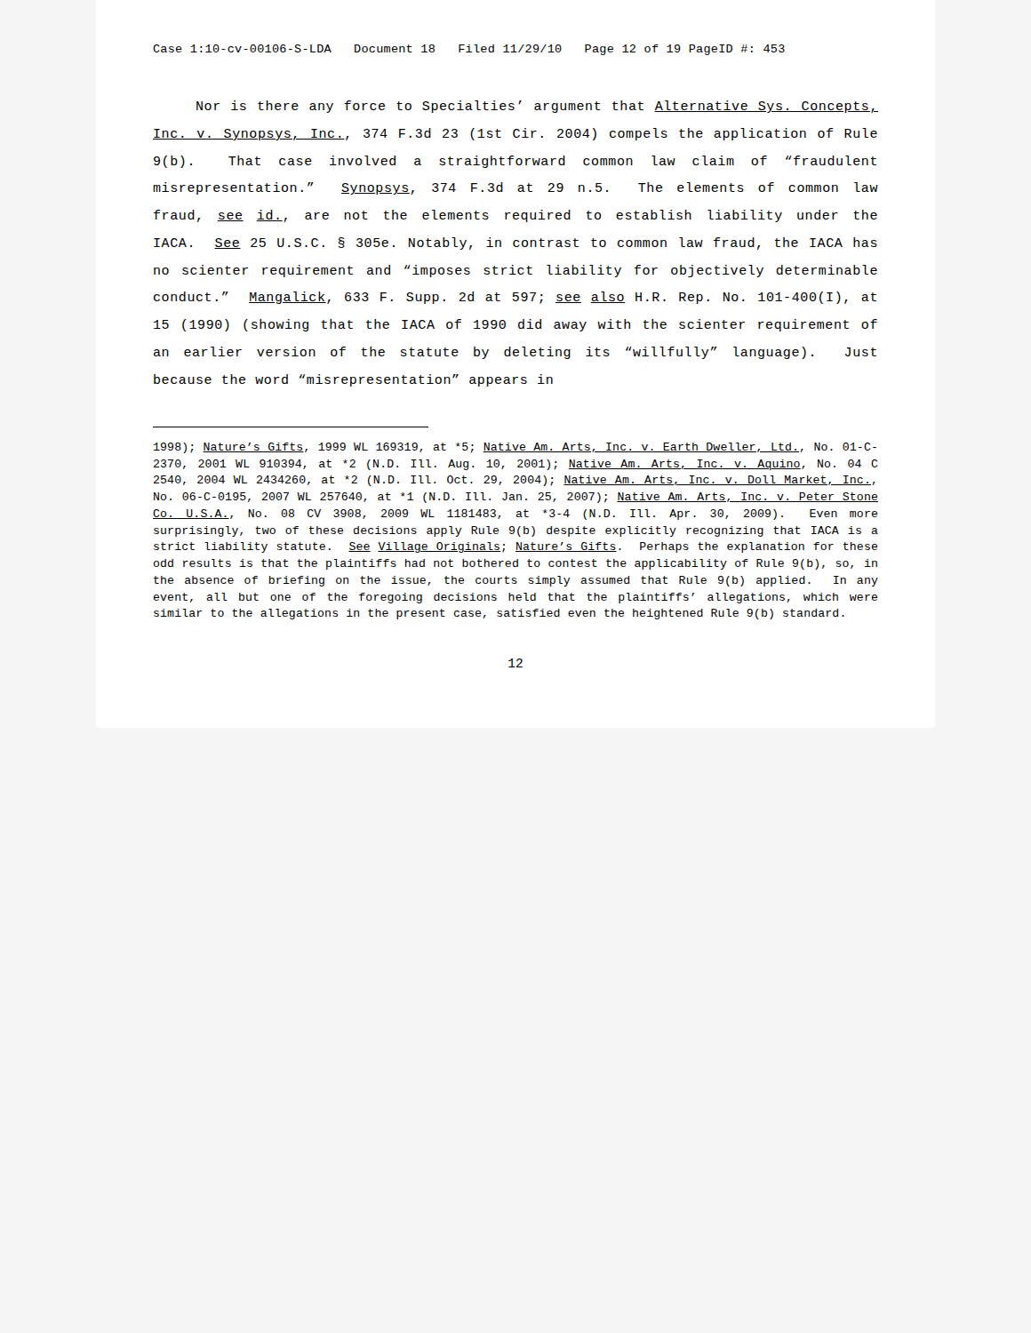Case 1:10-cv-00106-S-LDA Document 18 Filed 11/29/10 Page 12 of 19 PageID #: 453
Nor is there any force to Specialties’ argument that Alternative Sys. Concepts, Inc. v. Synopsys, Inc., 374 F.3d 23 (1st Cir. 2004) compels the application of Rule 9(b). That case involved a straightforward common law claim of “fraudulent misrepresentation.” Synopsys, 374 F.3d at 29 n.5. The elements of common law fraud, see id., are not the elements required to establish liability under the IACA. See 25 U.S.C. § 305e. Notably, in contrast to common law fraud, the IACA has no scienter requirement and “imposes strict liability for objectively determinable conduct.” Mangalick, 633 F. Supp. 2d at 597; see also H.R. Rep. No. 101-400(I), at 15 (1990) (showing that the IACA of 1990 did away with the scienter requirement of an earlier version of the statute by deleting its “willfully” language). Just because the word “misrepresentation” appears in
1998); Nature’s Gifts, 1999 WL 169319, at *5; Native Am. Arts, Inc. v. Earth Dweller, Ltd., No. 01-C-2370, 2001 WL 910394, at *2 (N.D. Ill. Aug. 10, 2001); Native Am. Arts, Inc. v. Aquino, No. 04 C 2540, 2004 WL 2434260, at *2 (N.D. Ill. Oct. 29, 2004); Native Am. Arts, Inc. v. Doll Market, Inc., No. 06-C-0195, 2007 WL 257640, at *1 (N.D. Ill. Jan. 25, 2007); Native Am. Arts, Inc. v. Peter Stone Co. U.S.A., No. 08 CV 3908, 2009 WL 1181483, at *3-4 (N.D. Ill. Apr. 30, 2009). Even more surprisingly, two of these decisions apply Rule 9(b) despite explicitly recognizing that IACA is a strict liability statute. See Village Originals; Nature’s Gifts. Perhaps the explanation for these odd results is that the plaintiffs had not bothered to contest the applicability of Rule 9(b), so, in the absence of briefing on the issue, the courts simply assumed that Rule 9(b) applied. In any event, all but one of the foregoing decisions held that the plaintiffs’ allegations, which were similar to the allegations in the present case, satisfied even the heightened Rule 9(b) standard.
12